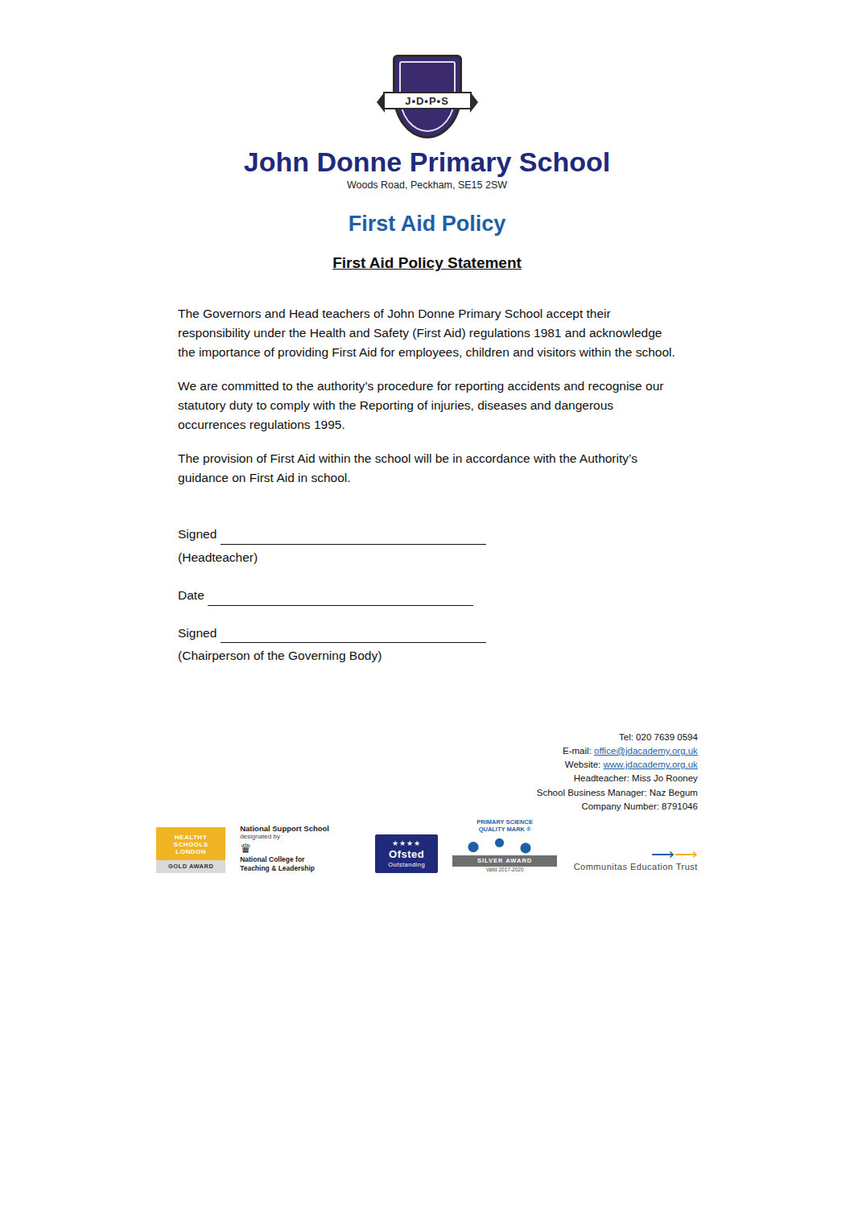J•D•P•S
John Donne Primary School
Woods Road, Peckham, SE15 2SW
First Aid Policy
First Aid Policy Statement
The Governors and Head teachers of John Donne Primary School accept their responsibility under the Health and Safety (First Aid) regulations 1981 and acknowledge the importance of providing First Aid for employees, children and visitors within the school.
We are committed to the authority’s procedure for reporting accidents and recognise our statutory duty to comply with the Reporting of injuries, diseases and dangerous occurrences regulations 1995.
The provision of First Aid within the school will be in accordance with the Authority’s guidance on First Aid in school.
Signed
(Headteacher)
Date
Signed
(Chairperson of the Governing Body)
Tel: 020 7639 0594
E-mail: office@jdacademy.org.uk
Website: www.jdacademy.org.uk
Headteacher: Miss Jo Rooney
School Business Manager: Naz Begum
Company Number: 8791046
HEALTHY
SCHOOLS
LONDON
GOLD AWARD
National Support School
designated by
♛
National College for
Teaching & Leadership
★★★★
Ofsted
Outstanding
PRIMARY SCIENCE
QUALITY MARK ®
SILVER AWARD
Valid 2017-2020
⟶⟶
Communitas Education Trust